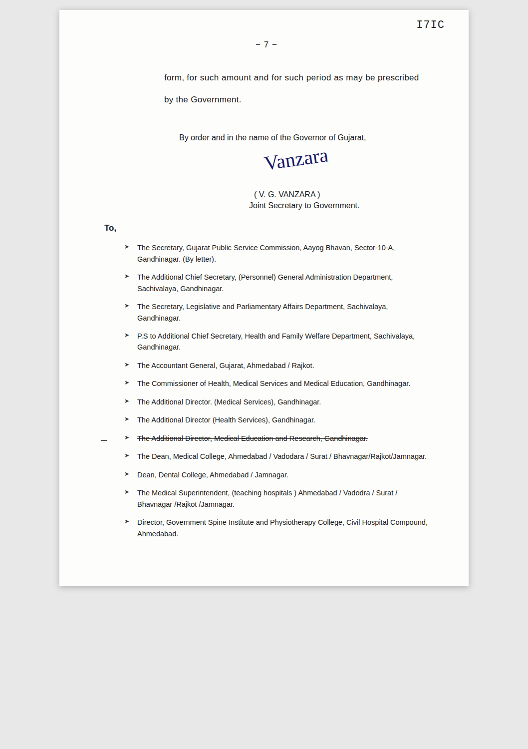I7IC
− 7 −
form, for such amount and for such period as may be prescribed by the Government.
By order and in the name of the Governor of Gujarat,
Vanzara
( V. G. VANZARA )
Joint Secretary to Government.
To,
The Secretary, Gujarat Public Service Commission, Aayog Bhavan, Sector-10-A, Gandhinagar. (By letter).
The Additional Chief Secretary, (Personnel) General Administration Department, Sachivalaya, Gandhinagar.
The Secretary, Legislative and Parliamentary Affairs Department, Sachivalaya, Gandhinagar.
P.S to Additional Chief Secretary, Health and Family Welfare Department, Sachivalaya, Gandhinagar.
The Accountant General, Gujarat, Ahmedabad / Rajkot.
The Commissioner of Health, Medical Services and Medical Education, Gandhinagar.
The Additional Director. (Medical Services), Gandhinagar.
The Additional Director (Health Services), Gandhinagar.
−The Additional Director, Medical Education and Research, Gandhinagar.
The Dean, Medical College, Ahmedabad / Vadodara / Surat / Bhavnagar/Rajkot/Jamnagar.
Dean, Dental College, Ahmedabad / Jamnagar.
The Medical Superintendent, (teaching hospitals ) Ahmedabad / Vadodra / Surat / Bhavnagar /Rajkot /Jamnagar.
Director, Government Spine Institute and Physiotherapy College, Civil Hospital Compound, Ahmedabad.